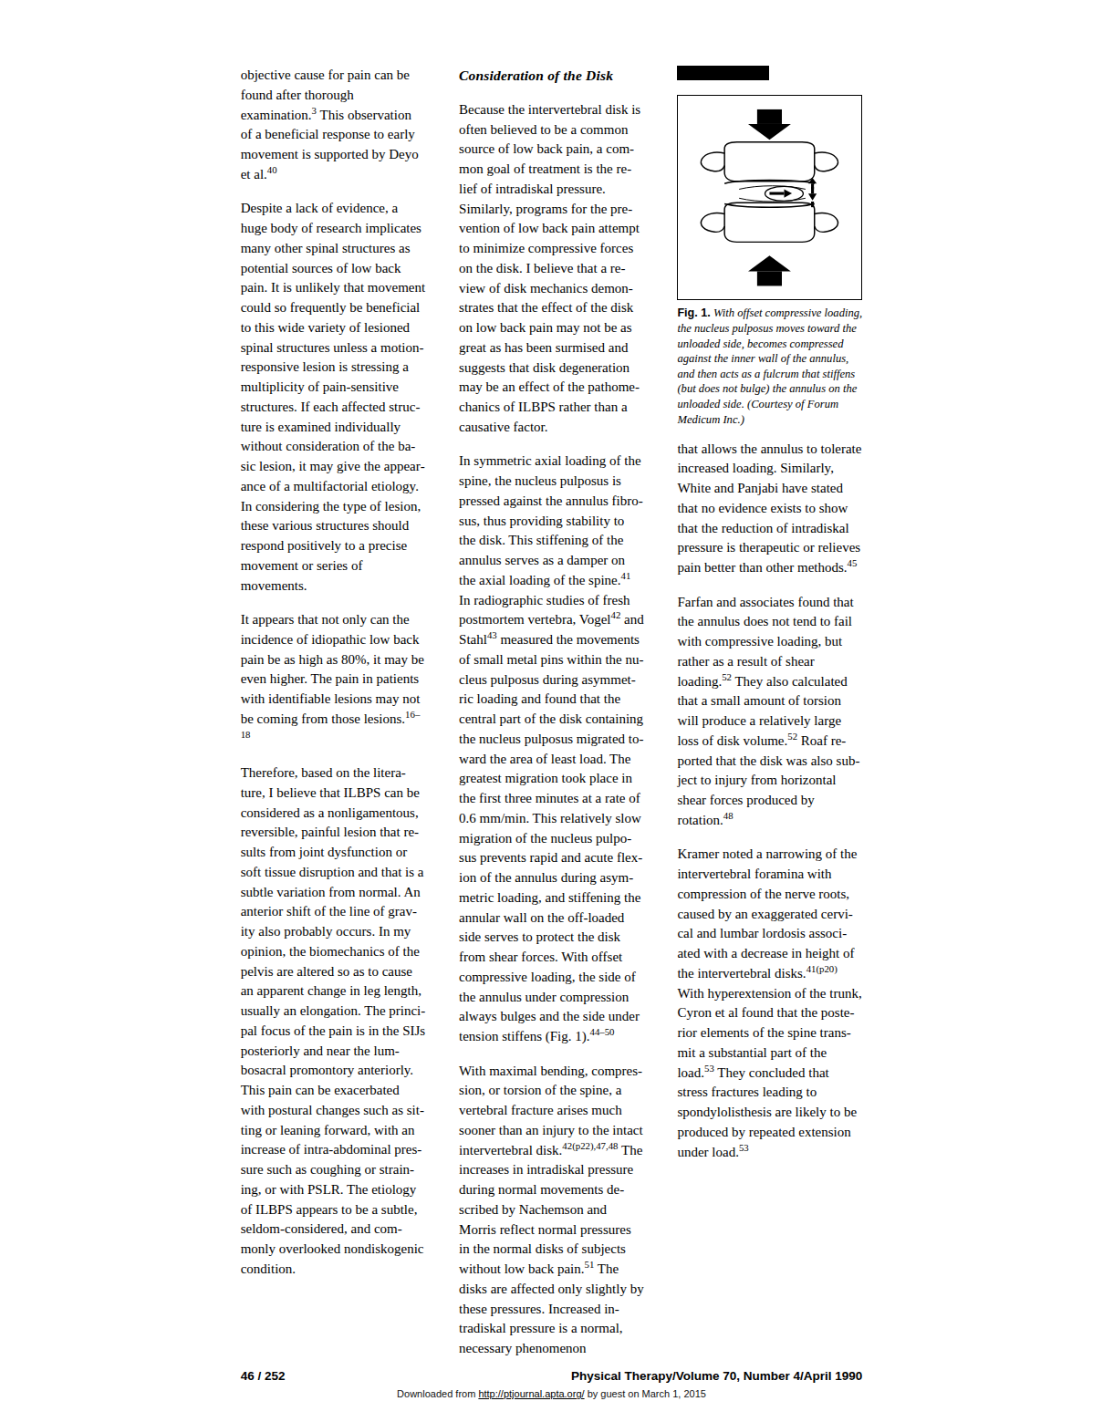objective cause for pain can be found after thorough examination.3 This observation of a beneficial response to early movement is supported by Deyo et al.40
Despite a lack of evidence, a huge body of research implicates many other spinal structures as potential sources of low back pain. It is unlikely that movement could so frequently be beneficial to this wide variety of lesioned spinal structures unless a motion-responsive lesion is stressing a multiplicity of pain-sensitive structures. If each affected structure is examined individually without consideration of the basic lesion, it may give the appearance of a multifactorial etiology. In considering the type of lesion, these various structures should respond positively to a precise movement or series of movements.
It appears that not only can the incidence of idiopathic low back pain be as high as 80%, it may be even higher. The pain in patients with identifiable lesions may not be coming from those lesions.16–18
Therefore, based on the literature, I believe that ILBPS can be considered as a nonligamentous, reversible, painful lesion that results from joint dysfunction or soft tissue disruption and that is a subtle variation from normal. An anterior shift of the line of gravity also probably occurs. In my opinion, the biomechanics of the pelvis are altered so as to cause an apparent change in leg length, usually an elongation. The principal focus of the pain is in the SIJs posteriorly and near the lumbosacral promontory anteriorly. This pain can be exacerbated with postural changes such as sitting or leaning forward, with an increase of intra-abdominal pressure such as coughing or straining, or with PSLR. The etiology of ILBPS appears to be a subtle, seldom-considered, and commonly overlooked nondiskogenic condition.
Consideration of the Disk
Because the intervertebral disk is often believed to be a common source of low back pain, a common goal of treatment is the relief of intradiskal pressure. Similarly, programs for the prevention of low back pain attempt to minimize compressive forces on the disk. I believe that a review of disk mechanics demonstrates that the effect of the disk on low back pain may not be as great as has been surmised and suggests that disk degeneration may be an effect of the pathomechanics of ILBPS rather than a causative factor.
In symmetric axial loading of the spine, the nucleus pulposus is pressed against the annulus fibrosus, thus providing stability to the disk. This stiffening of the annulus serves as a damper on the axial loading of the spine.41 In radiographic studies of fresh postmortem vertebra, Vogel42 and Stahl43 measured the movements of small metal pins within the nucleus pulposus during asymmetric loading and found that the central part of the disk containing the nucleus pulposus migrated toward the area of least load. The greatest migration took place in the first three minutes at a rate of 0.6 mm/min. This relatively slow migration of the nucleus pulposus prevents rapid and acute flexion of the annulus during asymmetric loading, and stiffening the annular wall on the off-loaded side serves to protect the disk from shear forces. With offset compressive loading, the side of the annulus under compression always bulges and the side under tension stiffens (Fig. 1).44–50
With maximal bending, compression, or torsion of the spine, a vertebral fracture arises much sooner than an injury to the intact intervertebral disk.42(p22),47,48 The increases in intradiskal pressure during normal movements described by Nachemson and Morris reflect normal pressures in the normal disks of subjects without low back pain.51 The disks are affected only slightly by these pressures. Increased intradiskal pressure is a normal, necessary phenomenon
Fig. 1. With offset compressive loading, the nucleus pulposus moves toward the unloaded side, becomes compressed against the inner wall of the annulus, and then acts as a fulcrum that stiffens (but does not bulge) the annulus on the unloaded side. (Courtesy of Forum Medicum Inc.)
that allows the annulus to tolerate increased loading. Similarly, White and Panjabi have stated that no evidence exists to show that the reduction of intradiskal pressure is therapeutic or relieves pain better than other methods.45
Farfan and associates found that the annulus does not tend to fail with compressive loading, but rather as a result of shear loading.52 They also calculated that a small amount of torsion will produce a relatively large loss of disk volume.52 Roaf reported that the disk was also subject to injury from horizontal shear forces produced by rotation.48
Kramer noted a narrowing of the intervertebral foramina with compression of the nerve roots, caused by an exaggerated cervical and lumbar lordosis associated with a decrease in height of the intervertebral disks.41(p20) With hyperextension of the trunk, Cyron et al found that the posterior elements of the spine transmit a substantial part of the load.53 They concluded that stress fractures leading to spondylolisthesis are likely to be produced by repeated extension under load.53
46 / 252
Physical Therapy/Volume 70, Number 4/April 1990
Downloaded from http://ptjournal.apta.org/ by guest on March 1, 2015